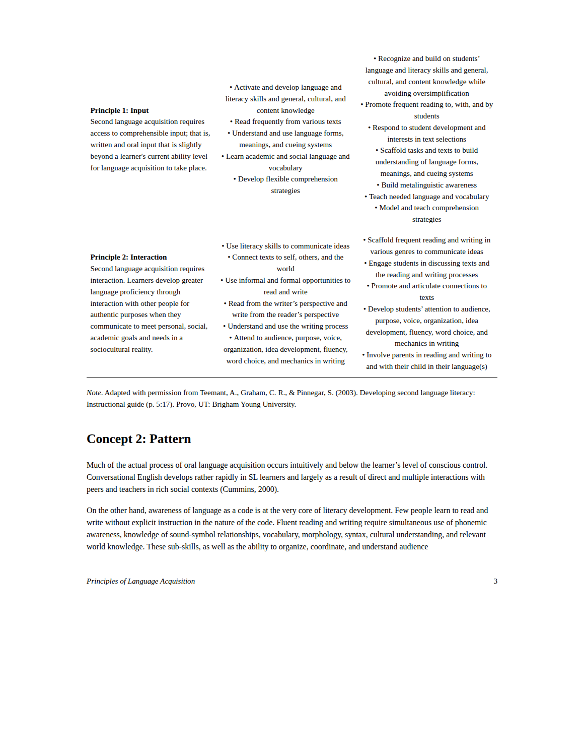| Principle 1: Input Second language acquisition requires access to comprehensible input; that is, written and oral input that is slightly beyond a learner's current ability level for language acquisition to take place. | Activate and develop language and literacy skills and general, cultural, and content knowledge Read frequently from various texts Understand and use language forms, meanings, and cueing systems Learn academic and social language and vocabulary Develop flexible comprehension strategies | Recognize and build on students’ language and literacy skills and general, cultural, and content knowledge while avoiding oversimplification Promote frequent reading to, with, and by students Respond to student development and interests in text selections Scaffold tasks and texts to build understanding of language forms, meanings, and cueing systems Build metalinguistic awareness Teach needed language and vocabulary Model and teach comprehension strategies |
| Principle 2: Interaction Second language acquisition requires interaction. Learners develop greater language proficiency through interaction with other people for authentic purposes when they communicate to meet personal, social, academic goals and needs in a sociocultural reality. | Use literacy skills to communicate ideas Connect texts to self, others, and the world Use informal and formal opportunities to read and write Read from the writer’s perspective and write from the reader’s perspective Understand and use the writing process Attend to audience, purpose, voice, organization, idea development, fluency, word choice, and mechanics in writing | Scaffold frequent reading and writing in various genres to communicate ideas Engage students in discussing texts and the reading and writing processes Promote and articulate connections to texts Develop students’ attention to audience, purpose, voice, organization, idea development, fluency, word choice, and mechanics in writing Involve parents in reading and writing to and with their child in their language(s) |
Note. Adapted with permission from Teemant, A., Graham, C. R., & Pinnegar, S. (2003). Developing second language literacy: Instructional guide (p. 5:17). Provo, UT: Brigham Young University.
Concept 2: Pattern
Much of the actual process of oral language acquisition occurs intuitively and below the learner’s level of conscious control. Conversational English develops rather rapidly in SL learners and largely as a result of direct and multiple interactions with peers and teachers in rich social contexts (Cummins, 2000).
On the other hand, awareness of language as a code is at the very core of literacy development. Few people learn to read and write without explicit instruction in the nature of the code. Fluent reading and writing require simultaneous use of phonemic awareness, knowledge of sound-symbol relationships, vocabulary, morphology, syntax, cultural understanding, and relevant world knowledge. These sub-skills, as well as the ability to organize, coordinate, and understand audience
Principles of Language Acquisition 3